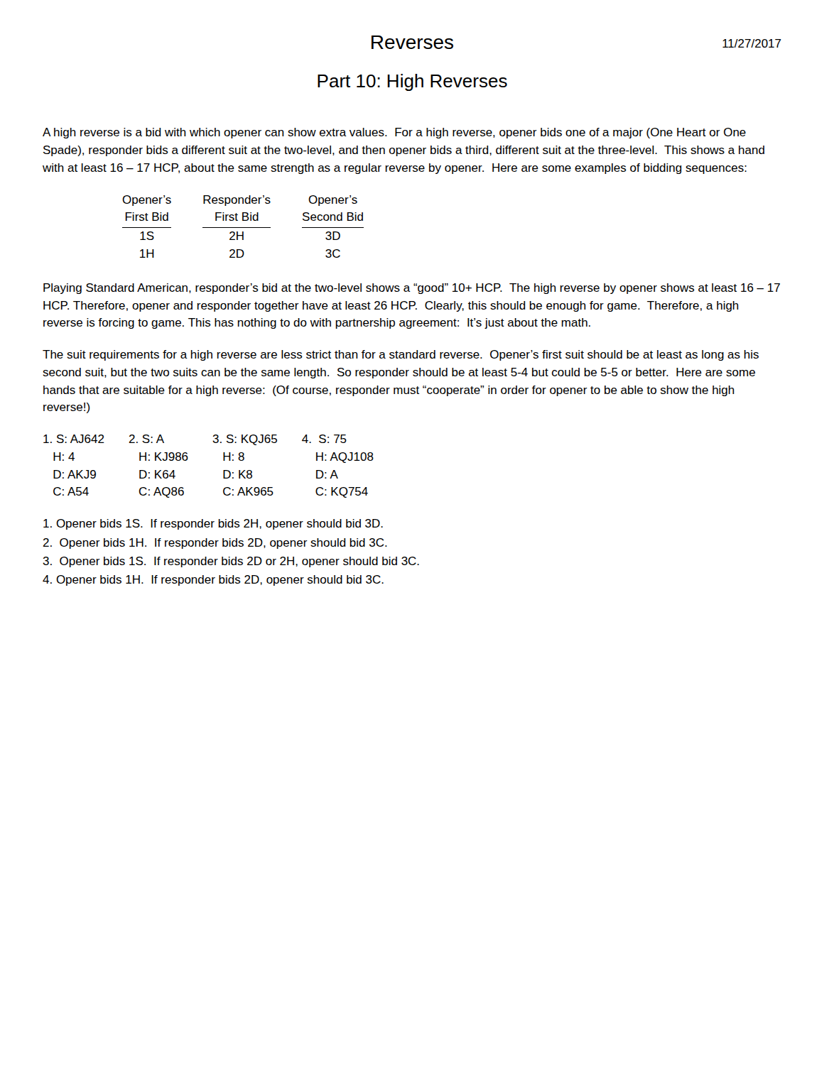Reverses
11/27/2017
Part 10: High Reverses
A high reverse is a bid with which opener can show extra values. For a high reverse, opener bids one of a major (One Heart or One Spade), responder bids a different suit at the two-level, and then opener bids a third, different suit at the three-level. This shows a hand with at least 16 – 17 HCP, about the same strength as a regular reverse by opener. Here are some examples of bidding sequences:
| Opener’s First Bid | Responder’s First Bid | Opener’s Second Bid |
| --- | --- | --- |
| 1S | 2H | 3D |
| 1H | 2D | 3C |
Playing Standard American, responder’s bid at the two-level shows a “good” 10+ HCP. The high reverse by opener shows at least 16 – 17 HCP. Therefore, opener and responder together have at least 26 HCP. Clearly, this should be enough for game. Therefore, a high reverse is forcing to game. This has nothing to do with partnership agreement: It’s just about the math.
The suit requirements for a high reverse are less strict than for a standard reverse. Opener’s first suit should be at least as long as his second suit, but the two suits can be the same length. So responder should be at least 5-4 but could be 5-5 or better. Here are some hands that are suitable for a high reverse: (Of course, responder must “cooperate” in order for opener to be able to show the high reverse!)
| 1. S: AJ642 H: 4 D: AKJ9 C: A54 | 2. S: A H: KJ986 D: K64 C: AQ86 | 3. S: KQJ65 H: 8 D: K8 C: AK965 | 4. S: 75 H: AQJ108 D: A C: KQ754 |
1. Opener bids 1S. If responder bids 2H, opener should bid 3D.
2. Opener bids 1H. If responder bids 2D, opener should bid 3C.
3. Opener bids 1S. If responder bids 2D or 2H, opener should bid 3C.
4. Opener bids 1H. If responder bids 2D, opener should bid 3C.